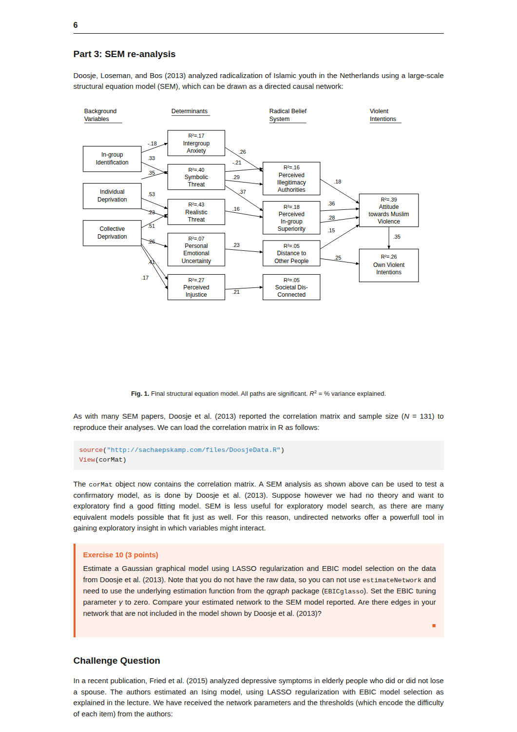6
Part 3: SEM re-analysis
Doosje, Loseman, and Bos (2013) analyzed radicalization of Islamic youth in the Netherlands using a large-scale structural equation model (SEM), which can be drawn as a directed causal network:
Background Variables Determinants Radical Belief System Violent Intentions In-group Identification Individual Deprivation Collective Deprivation R²=.17 Intergroup Anxiety R²=.40 Symbolic Threat R²=.43 Realistic Threat R²=.07 Personal Emotional Uncertainty R²=.27 Perceived Injustice R²=.16 Perceived Illegitimacy Authorities R²=.18 Perceived In-group Superiority R²=.05 Distance to Other People R²=.05 Societal Dis- Connected R²=.39 Attitude towards Muslim Violence R²=.26 Own Violent Intentions -.18 .33 .35 .53 .23 .51 .26 .41 .17 .26 -.21 .29 .37 .16 .23 .21 .18 .36 .28 .15 .25 .35
Fig. 1. Final structural equation model. All paths are significant. R 2 = % variance explained.
As with many SEM papers, Doosje et al. (2013) reported the correlation matrix and sample size (N = 131) to reproduce their analyses. We can load the correlation matrix in R as follows:
source("http://sachaepskamp.com/files/DoosjeData.R")
View(corMat)
The corMat object now contains the correlation matrix. A SEM analysis as shown above can be used to test a confirmatory model, as is done by Doosje et al. (2013). Suppose however we had no theory and want to exploratory find a good fitting model. SEM is less useful for exploratory model search, as there are many equivalent models possible that fit just as well. For this reason, undirected networks offer a powerfull tool in gaining exploratory insight in which variables might interact.
Exercise 10 (3 points)
Estimate a Gaussian graphical model using LASSO regularization and EBIC model selection on the data from Doosje et al. (2013). Note that you do not have the raw data, so you can not use estimateNetwork and need to use the underlying estimation function from the qgraph package (EBICglasso). Set the EBIC tuning parameter γ to zero. Compare your estimated network to the SEM model reported. Are there edges in your network that are not included in the model shown by Doosje et al. (2013)?
■
Challenge Question
In a recent publication, Fried et al. (2015) analyzed depressive symptoms in elderly people who did or did not lose a spouse. The authors estimated an Ising model, using LASSO regularization with EBIC model selection as explained in the lecture. We have received the network parameters and the thresholds (which encode the difficulty of each item) from the authors: